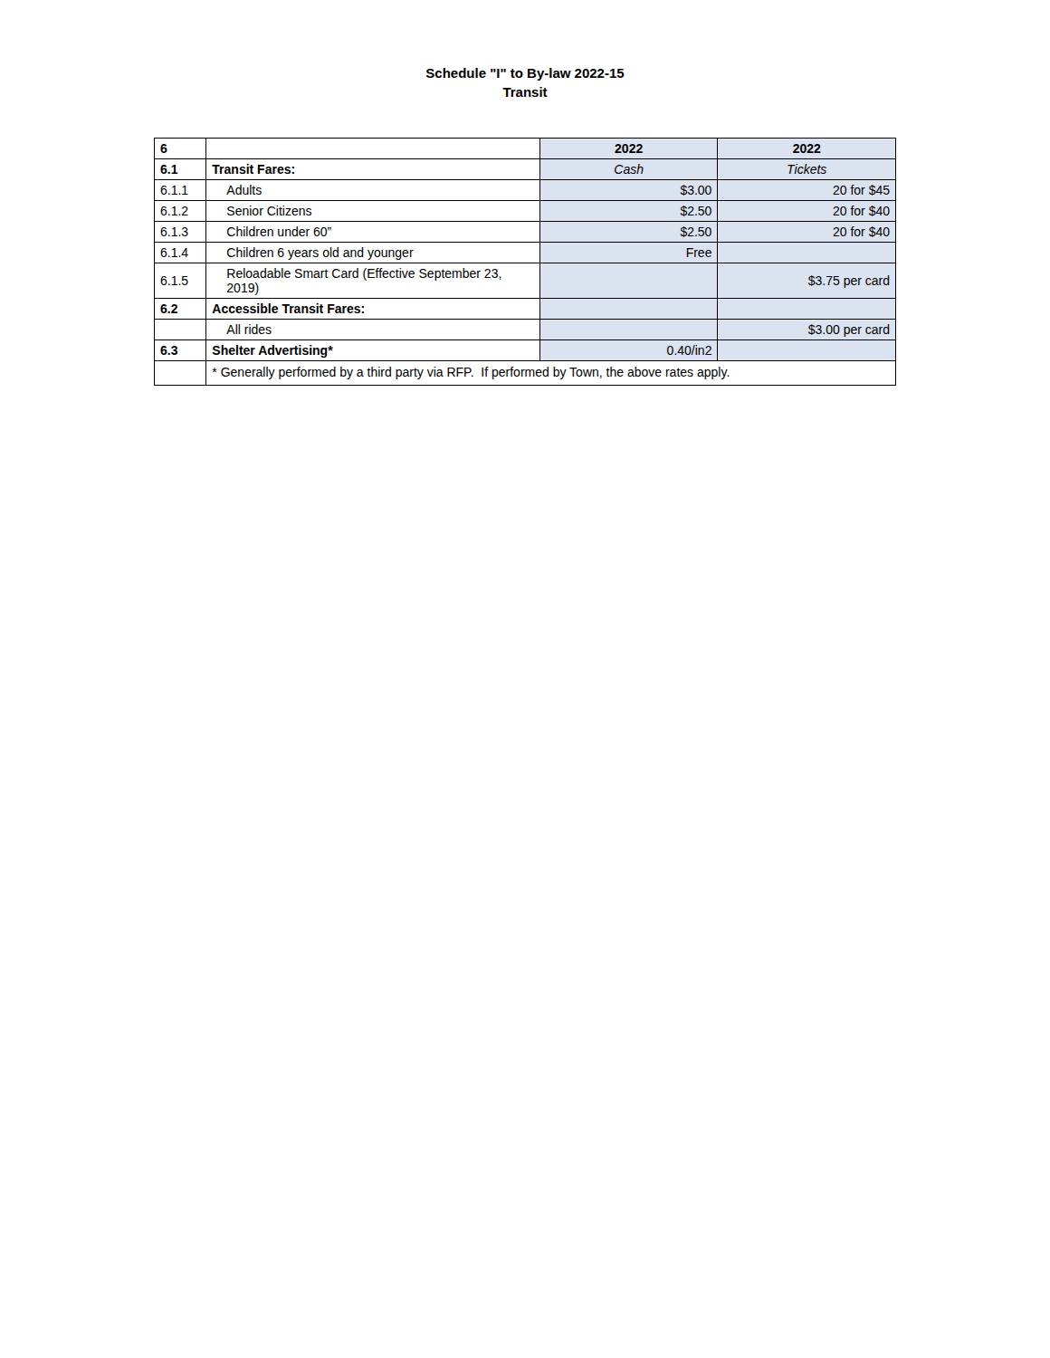Schedule "I" to By-law 2022-15
Transit
| 6 | | 2022 | 2022 |
| 6.1 | Transit Fares: | Cash | Tickets |
| 6.1.1 | Adults | $3.00 | 20 for $45 |
| 6.1.2 | Senior Citizens | $2.50 | 20 for $40 |
| 6.1.3 | Children under 60” | $2.50 | 20 for $40 |
| 6.1.4 | Children 6 years old and younger | Free | |
| 6.1.5 | Reloadable Smart Card (Effective September 23, 2019) | | $3.75 per card |
| 6.2 | Accessible Transit Fares: | | |
| | All rides | | $3.00 per card |
| 6.3 | Shelter Advertising* | 0.40/in2 | |
| | * Generally performed by a third party via RFP. If performed by Town, the above rates apply. |